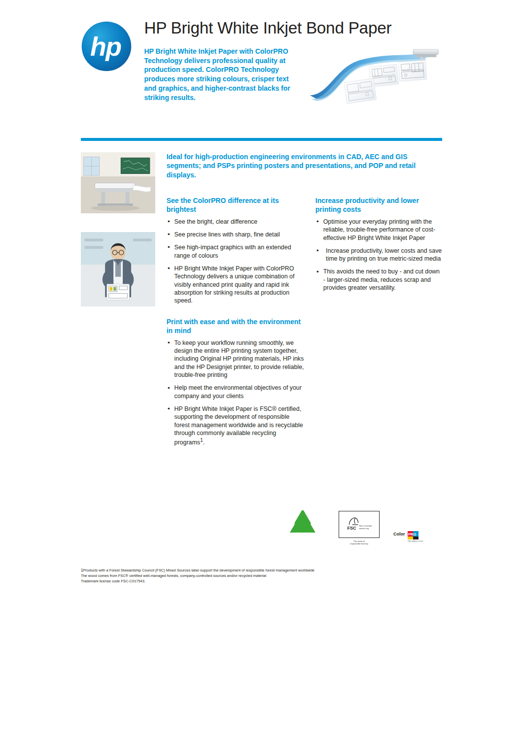h p
HP Bright White Inkjet Bond Paper
HP Bright White Inkjet Paper with ColorPRO Technology delivers professional quality at production speed. ColorPRO Technology produces more striking colours, crisper text and graphics, and higher-contrast blacks for striking results.
Ideal for high-production engineering environments in CAD, AEC and GIS segments; and PSPs printing posters and presentations, and POP and retail displays.
See the ColorPRO difference at its brightest
See the bright, clear difference
See precise lines with sharp, fine detail
See high-impact graphics with an extended range of colours
HP Bright White Inkjet Paper with ColorPRO Technology delivers a unique combination of visibly enhanced print quality and rapid ink absorption for striking results at production speed.
Print with ease and with the environment in mind
To keep your workflow running smoothly, we design the entire HP printing system together, including Original HP printing materials, HP inks and the HP Designjet printer, to provide reliable, trouble-free printing
Help meet the environmental objectives of your company and your clients
HP Bright White Inkjet Paper is FSC® certified, supporting the development of responsible forest management worldwide and is recyclable through commonly available recycling programs1.
Increase productivity and lower printing costs
Optimise your everyday printing with the reliable, trouble-free performance of cost-effective HP Bright White Inkjet Paper
Increase productivity, lower costs and save time by printing on true metric-sized media
This avoids the need to buy - and cut down - larger-sized media, reduces scrap and provides greater versatility.
FSC www.fsc.org FSC® C017543
The mark of
responsible forestry
Color PRO TECHNOLOGY
1Products with a Forest Stewardship Council (FSC) Mixed Sources label support the development of responsible forest management worldwide
The wood comes from FSC® certified well-managed forests, company-controlled sources and/or recycled material
Trademark license code FSC-C017543.